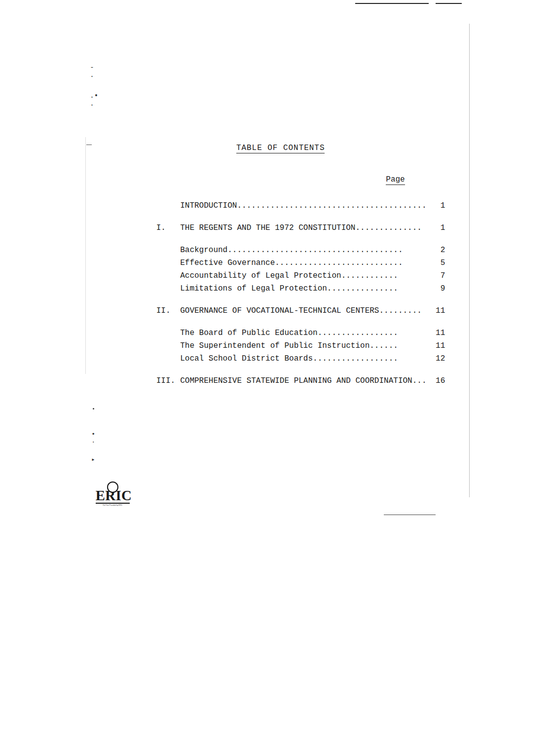-
.
.•
.
•
.
▸
TABLE OF CONTENTS
Page
| | INTRODUCTION ........................................ | 1 |
| I. | THE REGENTS AND THE 1972 CONSTITUTION .............. | 1 |
| | Background ..................................... | 2 |
| | Effective Governance ........................... | 5 |
| | Accountability of Legal Protection ............ | 7 |
| | Limitations of Legal Protection ............... | 9 |
| II. | GOVERNANCE OF VOCATIONAL-TECHNICAL CENTERS ......... | 11 |
| | The Board of Public Education ................. | 11 |
| | The Superintendent of Public Instruction ...... | 11 |
| | Local School District Boards .................. | 12 |
| III. | COMPREHENSIVE STATEWIDE PLANNING AND COORDINATION ... | 16 |
ERIC
Full Text Provided by ERIC